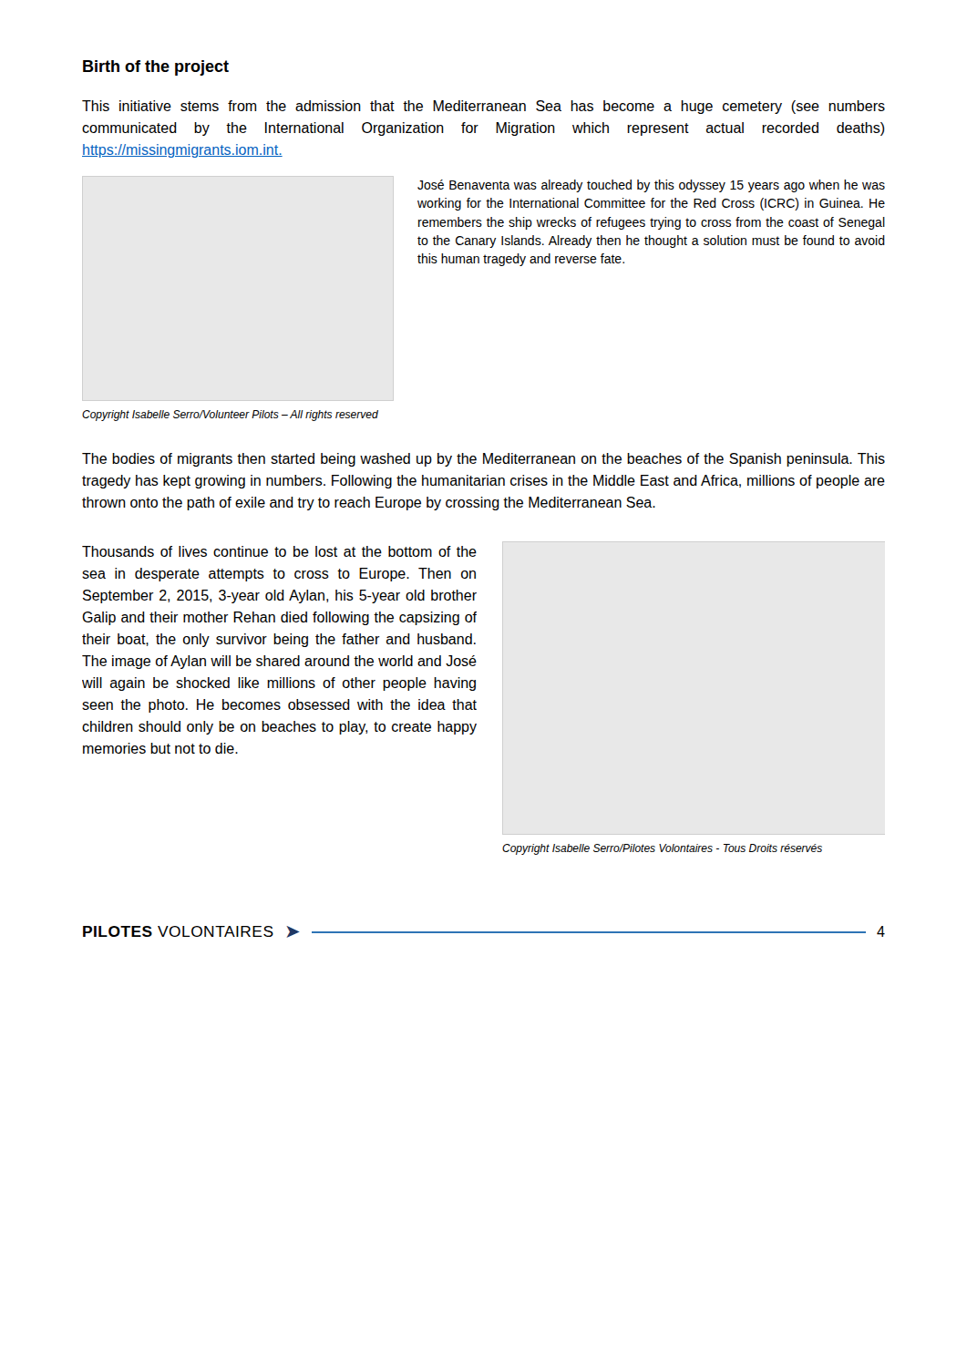Birth of the project
This initiative stems from the admission that the Mediterranean Sea has become a huge cemetery (see numbers communicated by the International Organization for Migration which represent actual recorded deaths) https://missingmigrants.iom.int.
Copyright Isabelle Serro/Volunteer Pilots – All rights reserved
José Benaventa was already touched by this odyssey 15 years ago when he was working for the International Committee for the Red Cross (ICRC) in Guinea. He remembers the ship wrecks of refugees trying to cross from the coast of Senegal to the Canary Islands. Already then he thought a solution must be found to avoid this human tragedy and reverse fate.
The bodies of migrants then started being washed up by the Mediterranean on the beaches of the Spanish peninsula. This tragedy has kept growing in numbers. Following the humanitarian crises in the Middle East and Africa, millions of people are thrown onto the path of exile and try to reach Europe by crossing the Mediterranean Sea.
Copyright Isabelle Serro/Pilotes Volontaires - Tous Droits réservés
Thousands of lives continue to be lost at the bottom of the sea in desperate attempts to cross to Europe. Then on September 2, 2015, 3-year old Aylan, his 5-year old brother Galip and their mother Rehan died following the capsizing of their boat, the only survivor being the father and husband. The image of Aylan will be shared around the world and José will again be shocked like millions of other people having seen the photo. He becomes obsessed with the idea that children should only be on beaches to play, to create happy memories but not to die.
PILOTES VOLONTAIRES
➤
4